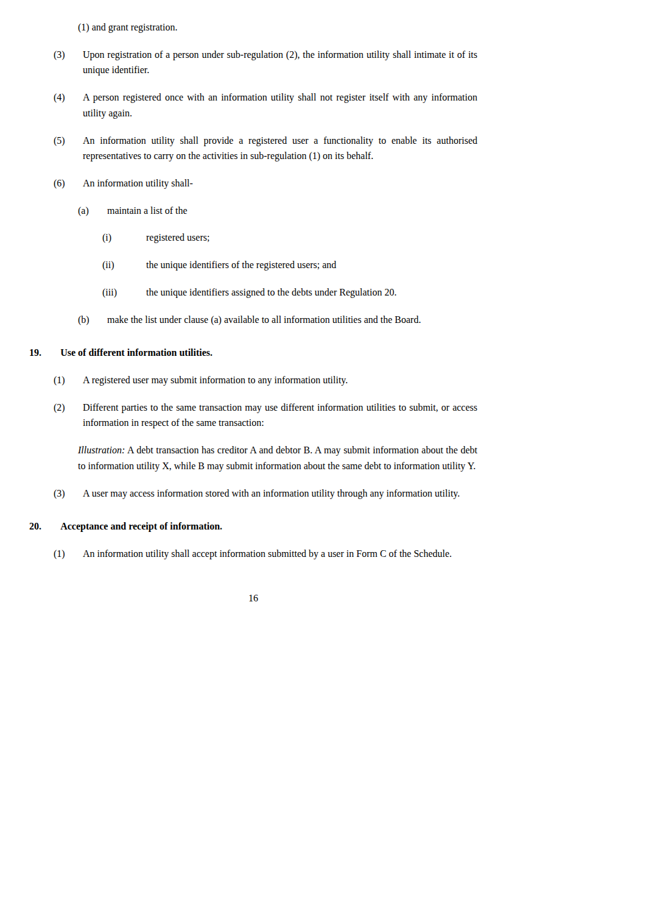(1) and grant registration.
(3)
Upon registration of a person under sub-regulation (2), the information utility shall intimate it of its unique identifier.
(4)
A person registered once with an information utility shall not register itself with any information utility again.
(5)
An information utility shall provide a registered user a functionality to enable its authorised representatives to carry on the activities in sub-regulation (1) on its behalf.
(6)
An information utility shall-
(a)
maintain a list of the
(i)
registered users;
(ii)
the unique identifiers of the registered users; and
(iii)
the unique identifiers assigned to the debts under Regulation 20.
(b)
make the list under clause (a) available to all information utilities and the Board.
19. Use of different information utilities.
(1)
A registered user may submit information to any information utility.
(2)
Different parties to the same transaction may use different information utilities to submit, or access information in respect of the same transaction:
Illustration: A debt transaction has creditor A and debtor B. A may submit information about the debt to information utility X, while B may submit information about the same debt to information utility Y.
(3)
A user may access information stored with an information utility through any information utility.
20. Acceptance and receipt of information.
(1)
An information utility shall accept information submitted by a user in Form C of the Schedule.
16